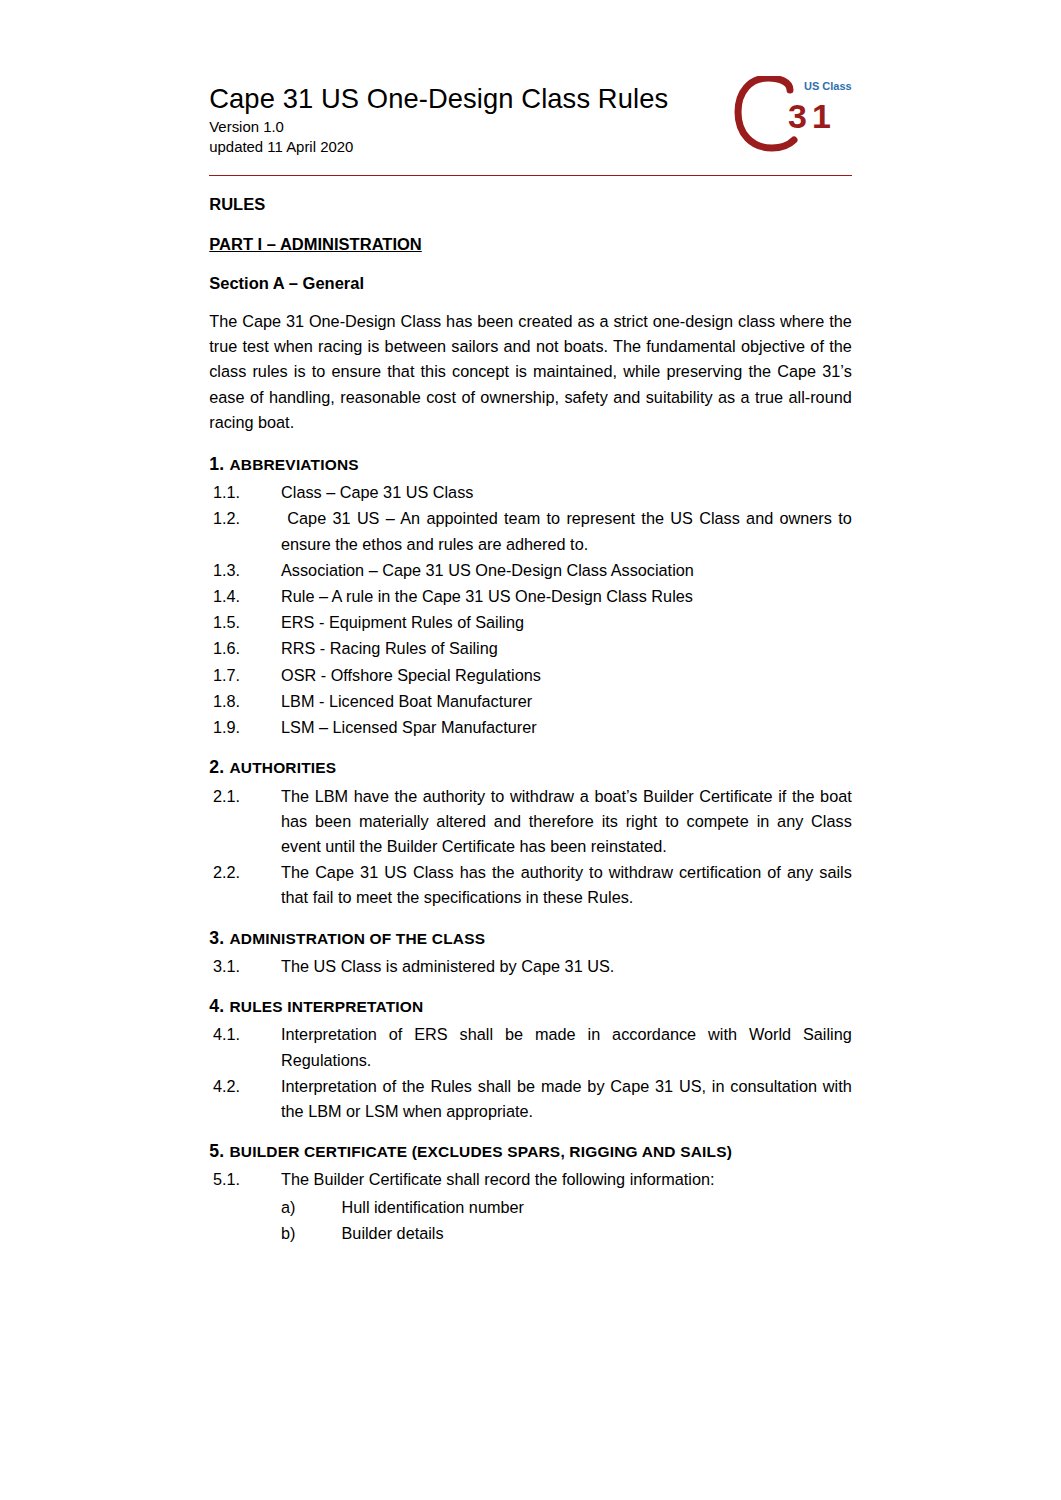Cape 31 US One-Design Class Rules
Version 1.0
updated 11 April 2020
C31 US Class 3 1 US Class
RULES
PART I – ADMINISTRATION
Section A – General
The Cape 31 One-Design Class has been created as a strict one-design class where the true test when racing is between sailors and not boats. The fundamental objective of the class rules is to ensure that this concept is maintained, while preserving the Cape 31’s ease of handling, reasonable cost of ownership, safety and suitability as a true all-round racing boat.
ABBREVIATIONS
1.1. Class – Cape 31 US Class
1.2. Cape 31 US – An appointed team to represent the US Class and owners to ensure the ethos and rules are adhered to.
1.3. Association – Cape 31 US One-Design Class Association
1.4. Rule – A rule in the Cape 31 US One-Design Class Rules
1.5. ERS - Equipment Rules of Sailing
1.6. RRS - Racing Rules of Sailing
1.7. OSR - Offshore Special Regulations
1.8. LBM - Licenced Boat Manufacturer
1.9. LSM – Licensed Spar Manufacturer
AUTHORITIES
2.1. The LBM have the authority to withdraw a boat’s Builder Certificate if the boat has been materially altered and therefore its right to compete in any Class event until the Builder Certificate has been reinstated.
2.2. The Cape 31 US Class has the authority to withdraw certification of any sails that fail to meet the specifications in these Rules.
ADMINISTRATION OF THE CLASS
3.1. The US Class is administered by Cape 31 US.
RULES INTERPRETATION
4.1. Interpretation of ERS shall be made in accordance with World Sailing Regulations.
4.2. Interpretation of the Rules shall be made by Cape 31 US, in consultation with the LBM or LSM when appropriate.
BUILDER CERTIFICATE (EXCLUDES SPARS, RIGGING AND SAILS)
5.1. The Builder Certificate shall record the following information:
a) Hull identification number
b) Builder details